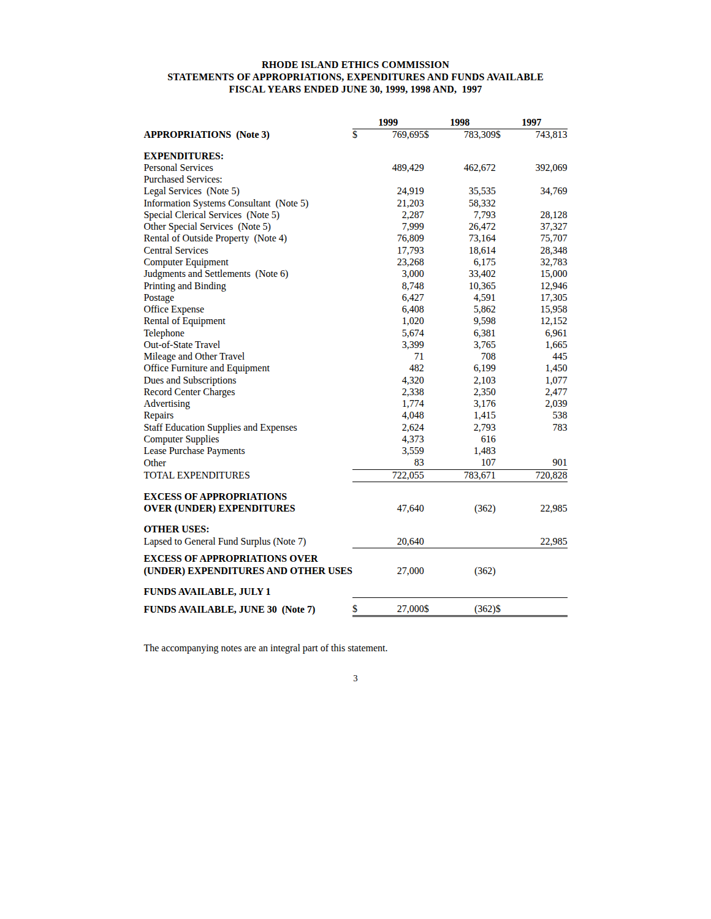RHODE ISLAND ETHICS COMMISSION
STATEMENTS OF APPROPRIATIONS, EXPENDITURES AND FUNDS AVAILABLE
FISCAL YEARS ENDED JUNE 30, 1999, 1998 AND, 1997
| | 1999 | 1998 | 1997 |
| APPROPRIATIONS (Note 3) | $ | 769,695 | $ | 783,309 | $ | 743,813 |
| EXPENDITURES: | | | | | | |
| Personal Services | | 489,429 | | 462,672 | | 392,069 |
| Purchased Services: | | | | | | |
| Legal Services (Note 5) | | 24,919 | | 35,535 | | 34,769 |
| Information Systems Consultant (Note 5) | | 21,203 | | 58,332 | | |
| Special Clerical Services (Note 5) | | 2,287 | | 7,793 | | 28,128 |
| Other Special Services (Note 5) | | 7,999 | | 26,472 | | 37,327 |
| Rental of Outside Property (Note 4) | | 76,809 | | 73,164 | | 75,707 |
| Central Services | | 17,793 | | 18,614 | | 28,348 |
| Computer Equipment | | 23,268 | | 6,175 | | 32,783 |
| Judgments and Settlements (Note 6) | | 3,000 | | 33,402 | | 15,000 |
| Printing and Binding | | 8,748 | | 10,365 | | 12,946 |
| Postage | | 6,427 | | 4,591 | | 17,305 |
| Office Expense | | 6,408 | | 5,862 | | 15,958 |
| Rental of Equipment | | 1,020 | | 9,598 | | 12,152 |
| Telephone | | 5,674 | | 6,381 | | 6,961 |
| Out-of-State Travel | | 3,399 | | 3,765 | | 1,665 |
| Mileage and Other Travel | | 71 | | 708 | | 445 |
| Office Furniture and Equipment | | 482 | | 6,199 | | 1,450 |
| Dues and Subscriptions | | 4,320 | | 2,103 | | 1,077 |
| Record Center Charges | | 2,338 | | 2,350 | | 2,477 |
| Advertising | | 1,774 | | 3,176 | | 2,039 |
| Repairs | | 4,048 | | 1,415 | | 538 |
| Staff Education Supplies and Expenses | | 2,624 | | 2,793 | | 783 |
| Computer Supplies | | 4,373 | | 616 | | |
| Lease Purchase Payments | | 3,559 | | 1,483 | | |
| Other | | 83 | | 107 | | 901 |
| TOTAL EXPENDITURES | | 722,055 | | 783,671 | | 720,828 |
| EXCESS OF APPROPRIATIONS | | | | | | |
| OVER (UNDER) EXPENDITURES | | 47,640 | | (362) | | 22,985 |
| OTHER USES: | | | | | | |
| Lapsed to General Fund Surplus (Note 7) | | 20,640 | | | | 22,985 |
| EXCESS OF APPROPRIATIONS OVER | | | | | | |
| (UNDER) EXPENDITURES AND OTHER USES | | 27,000 | | (362) | | |
| FUNDS AVAILABLE, JULY 1 | | | | | | |
| FUNDS AVAILABLE, JUNE 30 (Note 7) | $ | 27,000 | $ | (362) | $ | |
The accompanying notes are an integral part of this statement.
3